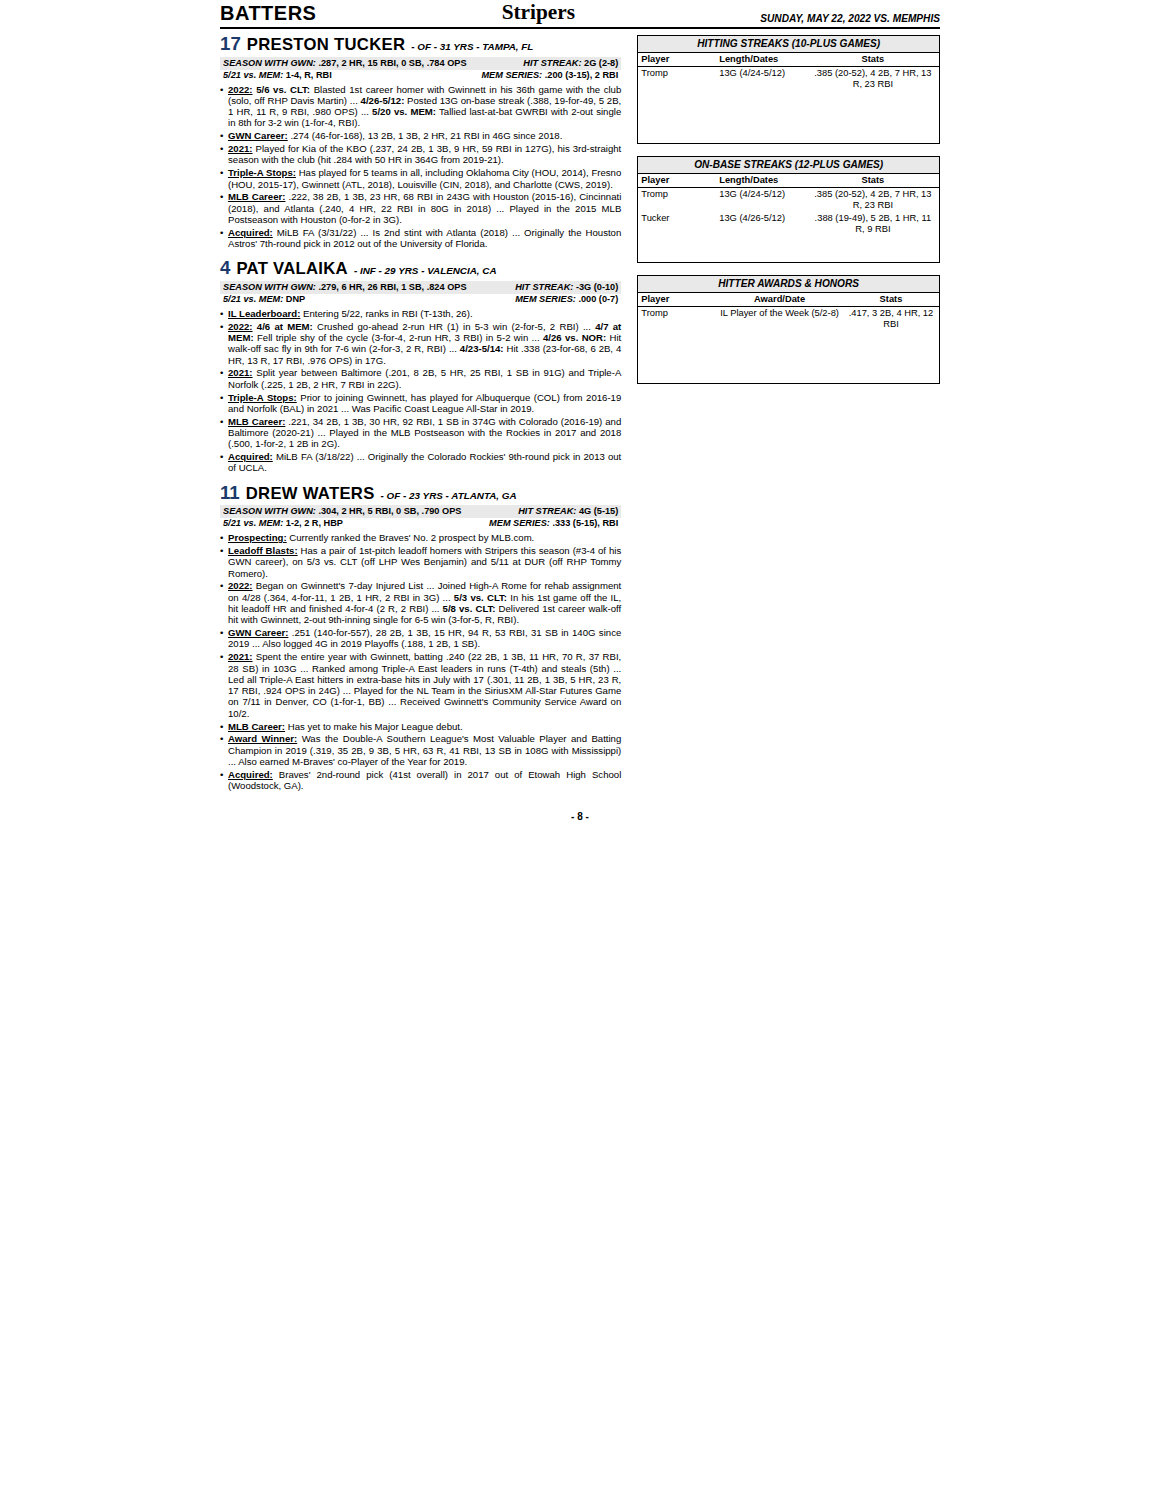BATTERS
Stripers
SUNDAY, MAY 22, 2022 VS. MEMPHIS
17 PRESTON TUCKER - OF - 31 YRS - TAMPA, FL
SEASON WITH GWN: .287, 2 HR, 15 RBI, 0 SB, .784 OPS HIT STREAK: 2G (2-8)
5/21 vs. MEM: 1-4, R, RBI MEM SERIES: .200 (3-15), 2 RBI
2022: 5/6 vs. CLT: Blasted 1st career homer with Gwinnett in his 36th game with the club (solo, off RHP Davis Martin) ... 4/26-5/12: Posted 13G on-base streak (.388, 19-for-49, 5 2B, 1 HR, 11 R, 9 RBI, .980 OPS) ... 5/20 vs. MEM: Tallied last-at-bat GWRBI with 2-out single in 8th for 3-2 win (1-for-4, RBI).
GWN Career: .274 (46-for-168), 13 2B, 1 3B, 2 HR, 21 RBI in 46G since 2018.
2021: Played for Kia of the KBO (.237, 24 2B, 1 3B, 9 HR, 59 RBI in 127G), his 3rd-straight season with the club (hit .284 with 50 HR in 364G from 2019-21).
Triple-A Stops: Has played for 5 teams in all, including Oklahoma City (HOU, 2014), Fresno (HOU, 2015-17), Gwinnett (ATL, 2018), Louisville (CIN, 2018), and Charlotte (CWS, 2019).
MLB Career: .222, 38 2B, 1 3B, 23 HR, 68 RBI in 243G with Houston (2015-16), Cincinnati (2018), and Atlanta (.240, 4 HR, 22 RBI in 80G in 2018) ... Played in the 2015 MLB Postseason with Houston (0-for-2 in 3G).
Acquired: MiLB FA (3/31/22) ... Is 2nd stint with Atlanta (2018) ... Originally the Houston Astros' 7th-round pick in 2012 out of the University of Florida.
4 PAT VALAIKA - INF - 29 YRS - VALENCIA, CA
SEASON WITH GWN: .279, 6 HR, 26 RBI, 1 SB, .824 OPS HIT STREAK: -3G (0-10)
5/21 vs. MEM: DNP MEM SERIES: .000 (0-7)
IL Leaderboard: Entering 5/22, ranks in RBI (T-13th, 26).
2022: 4/6 at MEM: Crushed go-ahead 2-run HR (1) in 5-3 win (2-for-5, 2 RBI) ... 4/7 at MEM: Fell triple shy of the cycle (3-for-4, 2-run HR, 3 RBI) in 5-2 win ... 4/26 vs. NOR: Hit walk-off sac fly in 9th for 7-6 win (2-for-3, 2 R, RBI) ... 4/23-5/14: Hit .338 (23-for-68, 6 2B, 4 HR, 13 R, 17 RBI, .976 OPS) in 17G.
2021: Split year between Baltimore (.201, 8 2B, 5 HR, 25 RBI, 1 SB in 91G) and Triple-A Norfolk (.225, 1 2B, 2 HR, 7 RBI in 22G).
Triple-A Stops: Prior to joining Gwinnett, has played for Albuquerque (COL) from 2016-19 and Norfolk (BAL) in 2021 ... Was Pacific Coast League All-Star in 2019.
MLB Career: .221, 34 2B, 1 3B, 30 HR, 92 RBI, 1 SB in 374G with Colorado (2016-19) and Baltimore (2020-21) ... Played in the MLB Postseason with the Rockies in 2017 and 2018 (.500, 1-for-2, 1 2B in 2G).
Acquired: MiLB FA (3/18/22) ... Originally the Colorado Rockies' 9th-round pick in 2013 out of UCLA.
11 DREW WATERS - OF - 23 YRS - ATLANTA, GA
SEASON WITH GWN: .304, 2 HR, 5 RBI, 0 SB, .790 OPS HIT STREAK: 4G (5-15)
5/21 vs. MEM: 1-2, 2 R, HBP MEM SERIES: .333 (5-15), RBI
Prospecting: Currently ranked the Braves' No. 2 prospect by MLB.com.
Leadoff Blasts: Has a pair of 1st-pitch leadoff homers with Stripers this season (#3-4 of his GWN career), on 5/3 vs. CLT (off LHP Wes Benjamin) and 5/11 at DUR (off RHP Tommy Romero).
2022: Began on Gwinnett's 7-day Injured List ... Joined High-A Rome for rehab assignment on 4/28 (.364, 4-for-11, 1 2B, 1 HR, 2 RBI in 3G) ... 5/3 vs. CLT: In his 1st game off the IL, hit leadoff HR and finished 4-for-4 (2 R, 2 RBI) ... 5/8 vs. CLT: Delivered 1st career walk-off hit with Gwinnett, 2-out 9th-inning single for 6-5 win (3-for-5, R, RBI).
GWN Career: .251 (140-for-557), 28 2B, 1 3B, 15 HR, 94 R, 53 RBI, 31 SB in 140G since 2019 ... Also logged 4G in 2019 Playoffs (.188, 1 2B, 1 SB).
2021: Spent the entire year with Gwinnett, batting .240 (22 2B, 1 3B, 11 HR, 70 R, 37 RBI, 28 SB) in 103G ... Ranked among Triple-A East leaders in runs (T-4th) and steals (5th) ... Led all Triple-A East hitters in extra-base hits in July with 17 (.301, 11 2B, 1 3B, 5 HR, 23 R, 17 RBI, .924 OPS in 24G) ... Played for the NL Team in the SiriusXM All-Star Futures Game on 7/11 in Denver, CO (1-for-1, BB) ... Received Gwinnett's Community Service Award on 10/2.
MLB Career: Has yet to make his Major League debut.
Award Winner: Was the Double-A Southern League's Most Valuable Player and Batting Champion in 2019 (.319, 35 2B, 9 3B, 5 HR, 63 R, 41 RBI, 13 SB in 108G with Mississippi) ... Also earned M-Braves' co-Player of the Year for 2019.
Acquired: Braves' 2nd-round pick (41st overall) in 2017 out of Etowah High School (Woodstock, GA).
HITTING STREAKS (10-PLUS GAMES)
| Player | Length/Dates | Stats |
| --- | --- | --- |
| Tromp | 13G (4/24-5/12) | .385 (20-52), 4 2B, 7 HR, 13 R, 23 RBI |
ON-BASE STREAKS (12-PLUS GAMES)
| Player | Length/Dates | Stats |
| --- | --- | --- |
| Tromp | 13G (4/24-5/12) | .385 (20-52), 4 2B, 7 HR, 13 R, 23 RBI |
| Tucker | 13G (4/26-5/12) | .388 (19-49), 5 2B, 1 HR, 11 R, 9 RBI |
HITTER AWARDS & HONORS
| Player | Award/Date | Stats |
| --- | --- | --- |
| Tromp | IL Player of the Week (5/2-8) | .417, 3 2B, 4 HR, 12 RBI |
- 8 -